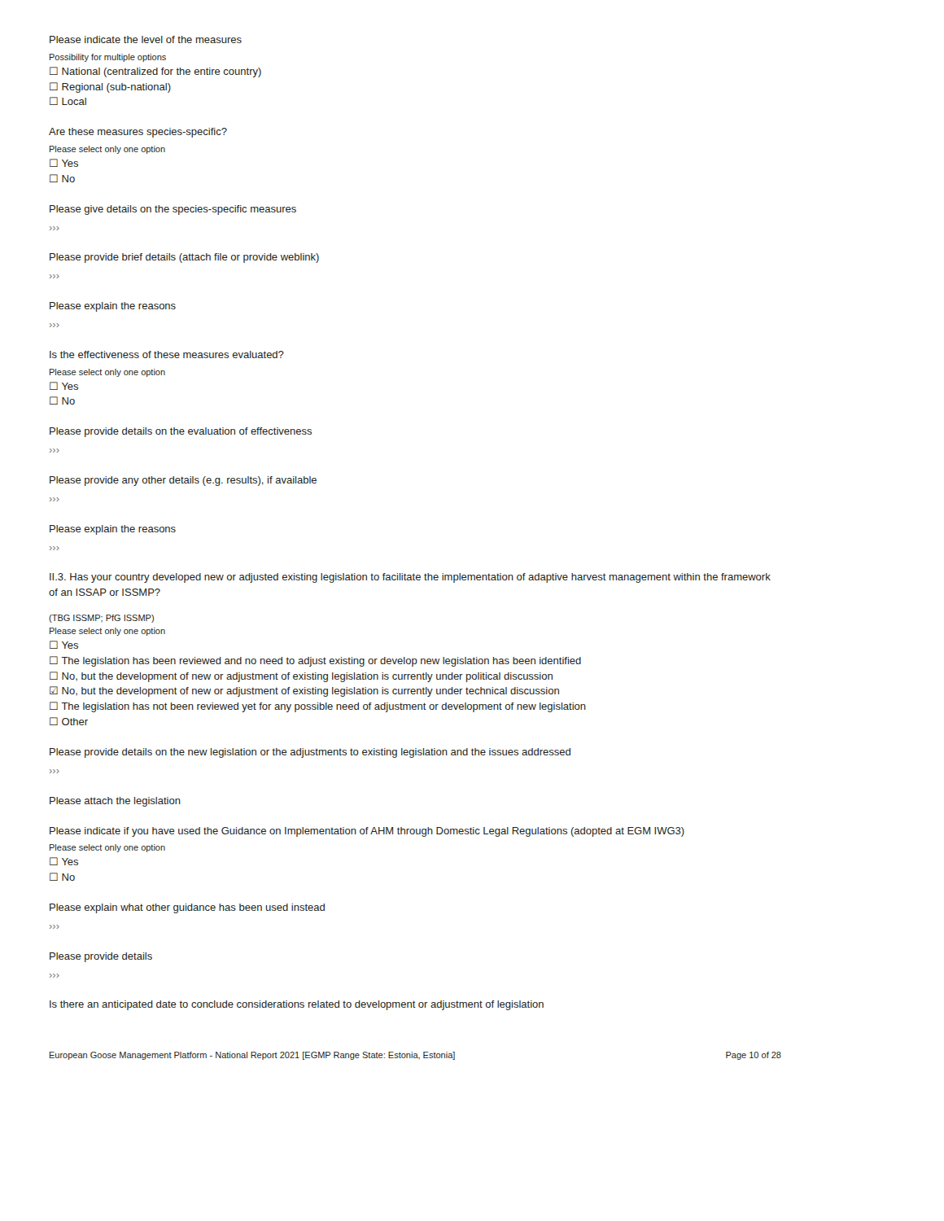Please indicate the level of the measures
Possibility for multiple options
☐ National (centralized for the entire country)
☐ Regional (sub-national)
☐ Local
Are these measures species-specific?
Please select only one option
☐ Yes
☐ No
Please give details on the species-specific measures
›››
Please provide brief details (attach file or provide weblink)
›››
Please explain the reasons
›››
Is the effectiveness of these measures evaluated?
Please select only one option
☐ Yes
☐ No
Please provide details on the evaluation of effectiveness
›››
Please provide any other details (e.g. results), if available
›››
Please explain the reasons
›››
II.3. Has your country developed new or adjusted existing legislation to facilitate the implementation of adaptive harvest management within the framework of an ISSAP or ISSMP?
(TBG ISSMP; PfG ISSMP)
Please select only one option
☐ Yes
☐ The legislation has been reviewed and no need to adjust existing or develop new legislation has been identified
☐ No, but the development of new or adjustment of existing legislation is currently under political discussion
☑ No, but the development of new or adjustment of existing legislation is currently under technical discussion
☐ The legislation has not been reviewed yet for any possible need of adjustment or development of new legislation
☐ Other
Please provide details on the new legislation or the adjustments to existing legislation and the issues addressed
›››
Please attach the legislation
Please indicate if you have used the Guidance on Implementation of AHM through Domestic Legal Regulations (adopted at EGM IWG3)
Please select only one option
☐ Yes
☐ No
Please explain what other guidance has been used instead
›››
Please provide details
›››
Is there an anticipated date to conclude considerations related to development or adjustment of legislation
European Goose Management Platform - National Report 2021 [EGMP Range State: Estonia, Estonia] Page 10 of 28